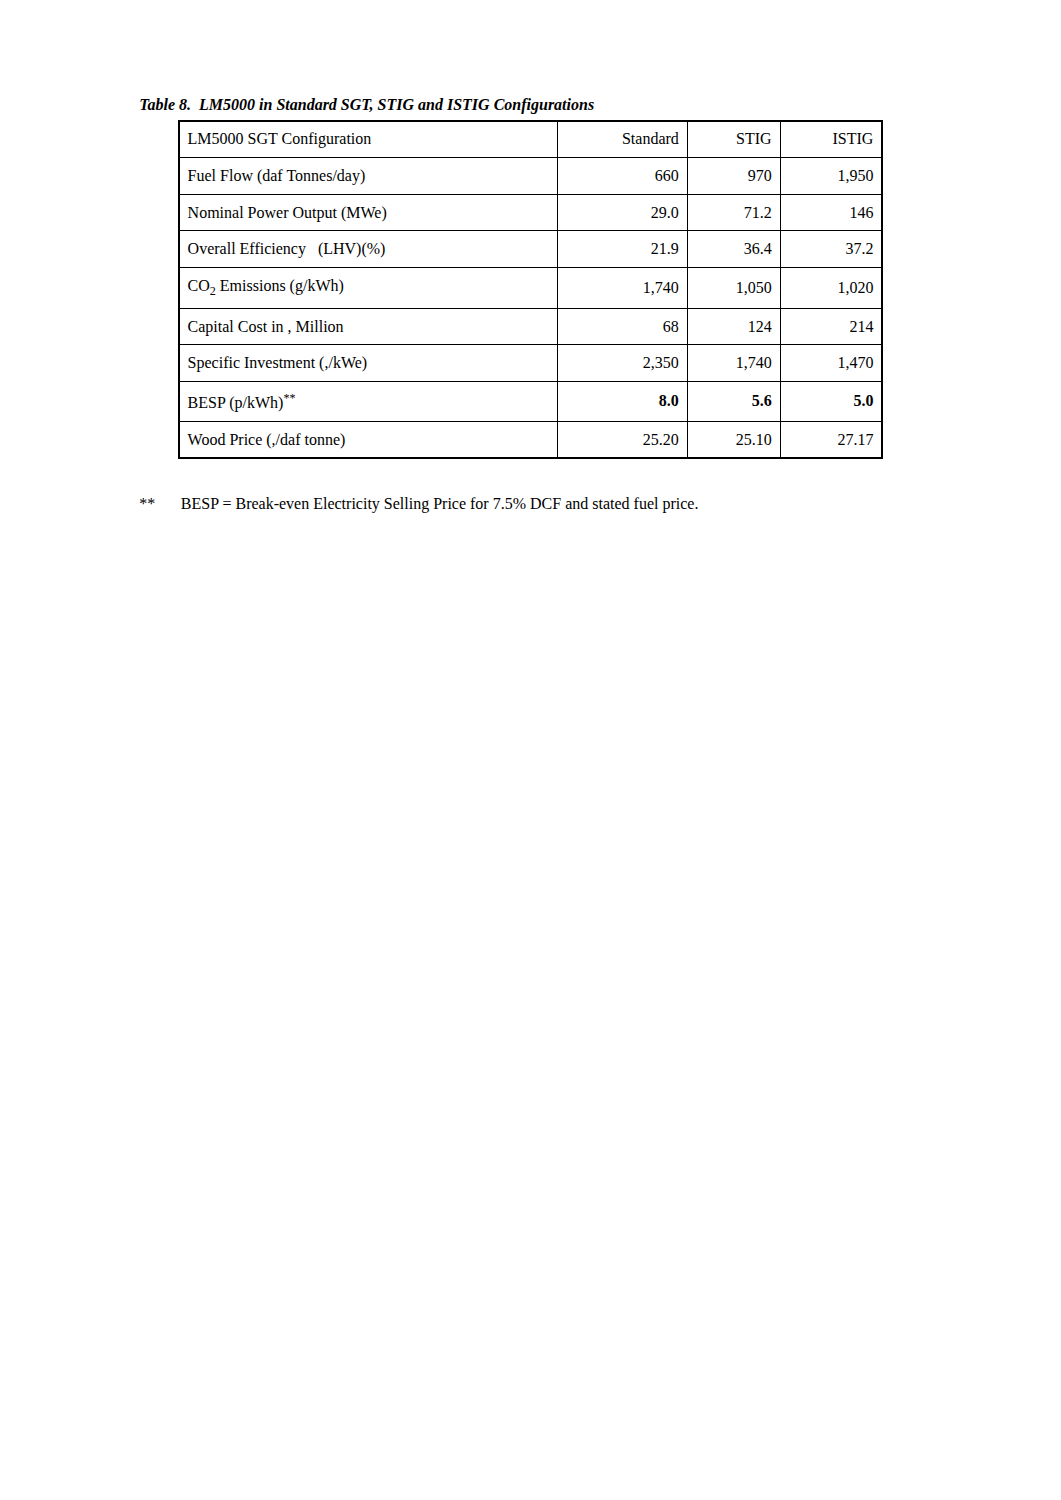Table 8. LM5000 in Standard SGT, STIG and ISTIG Configurations
| LM5000 SGT Configuration | Standard | STIG | ISTIG |
| Fuel Flow (daf Tonnes/day) | 660 | 970 | 1,950 |
| Nominal Power Output (MWe) | 29.0 | 71.2 | 146 |
| Overall Efficiency (LHV)(%) | 21.9 | 36.4 | 37.2 |
| CO 2 Emissions (g/kWh) | 1,740 | 1,050 | 1,020 |
| Capital Cost in , Million | 68 | 124 | 214 |
| Specific Investment (,/kWe) | 2,350 | 1,740 | 1,470 |
| BESP (p/kWh) ** | 8.0 | 5.6 | 5.0 |
| Wood Price (,/daf tonne) | 25.20 | 25.10 | 27.17 |
**BESP = Break-even Electricity Selling Price for 7.5% DCF and stated fuel price.